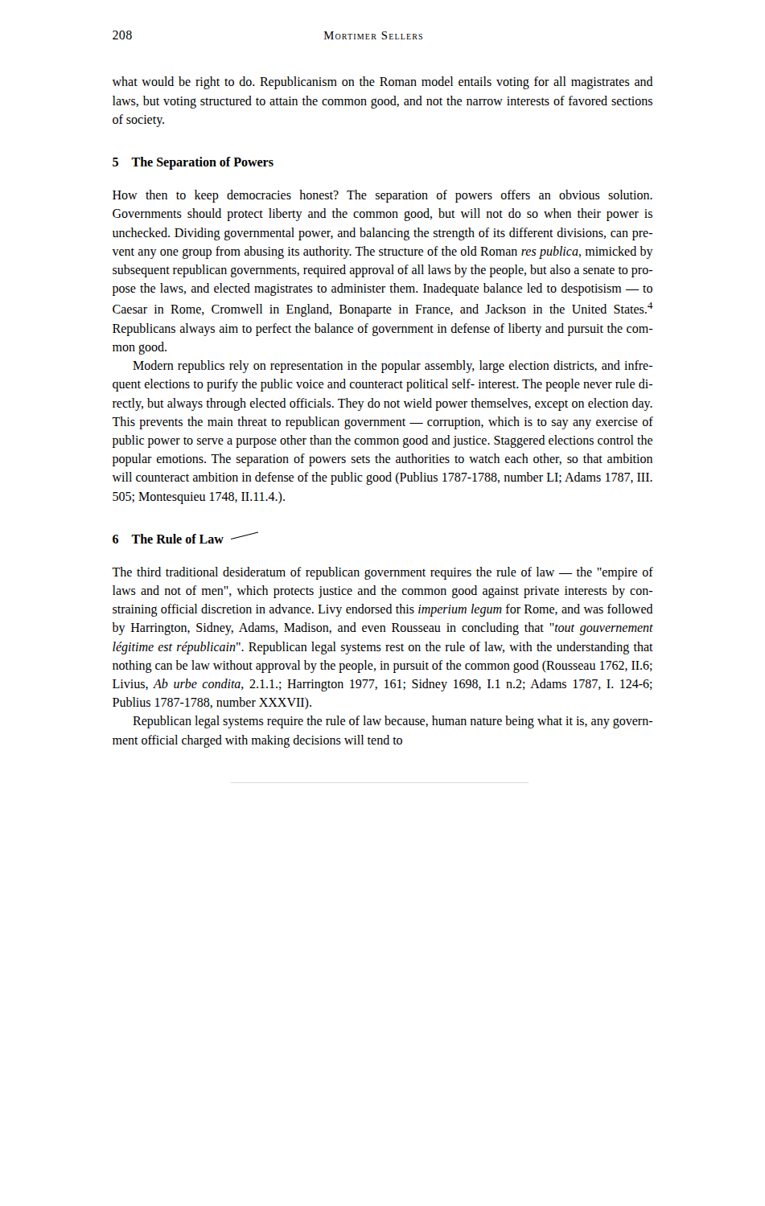208 Mortimer Sellers
what would be right to do. Republicanism on the Roman model entails voting for all magistrates and laws, but voting structured to attain the common good, and not the narrow interests of favored sections of society.
5 The Separation of Powers
How then to keep democracies honest? The separation of powers offers an obvious solution. Governments should protect liberty and the common good, but will not do so when their power is unchecked. Dividing governmental power, and balancing the strength of its different divisions, can prevent any one group from abusing its authority. The structure of the old Roman res publica, mimicked by subsequent republican governments, required approval of all laws by the people, but also a senate to propose the laws, and elected magistrates to administer them. Inadequate balance led to despotisism — to Caesar in Rome, Cromwell in England, Bonaparte in France, and Jackson in the United States.4 Republicans always aim to perfect the balance of government in defense of liberty and pursuit the common good.
Modern republics rely on representation in the popular assembly, large election districts, and infrequent elections to purify the public voice and counteract political self- interest. The people never rule directly, but always through elected officials. They do not wield power themselves, except on election day. This prevents the main threat to republican government — corruption, which is to say any exercise of public power to serve a purpose other than the common good and justice. Staggered elections control the popular emotions. The separation of powers sets the authorities to watch each other, so that ambition will counteract ambition in defense of the public good (Publius 1787-1788, number LI; Adams 1787, III. 505; Montesquieu 1748, II.11.4.).
6 The Rule of Law
The third traditional desideratum of republican government requires the rule of law — the "empire of laws and not of men", which protects justice and the common good against private interests by constraining official discretion in advance. Livy endorsed this imperium legum for Rome, and was followed by Harrington, Sidney, Adams, Madison, and even Rousseau in concluding that "tout gouvernement légitime est républicain". Republican legal systems rest on the rule of law, with the understanding that nothing can be law without approval by the people, in pursuit of the common good (Rousseau 1762, II.6; Livius, Ab urbe condita, 2.1.1.; Harrington 1977, 161; Sidney 1698, I.1 n.2; Adams 1787, I. 124-6; Publius 1787-1788, number XXXVII).
Republican legal systems require the rule of law because, human nature being what it is, any government official charged with making decisions will tend to